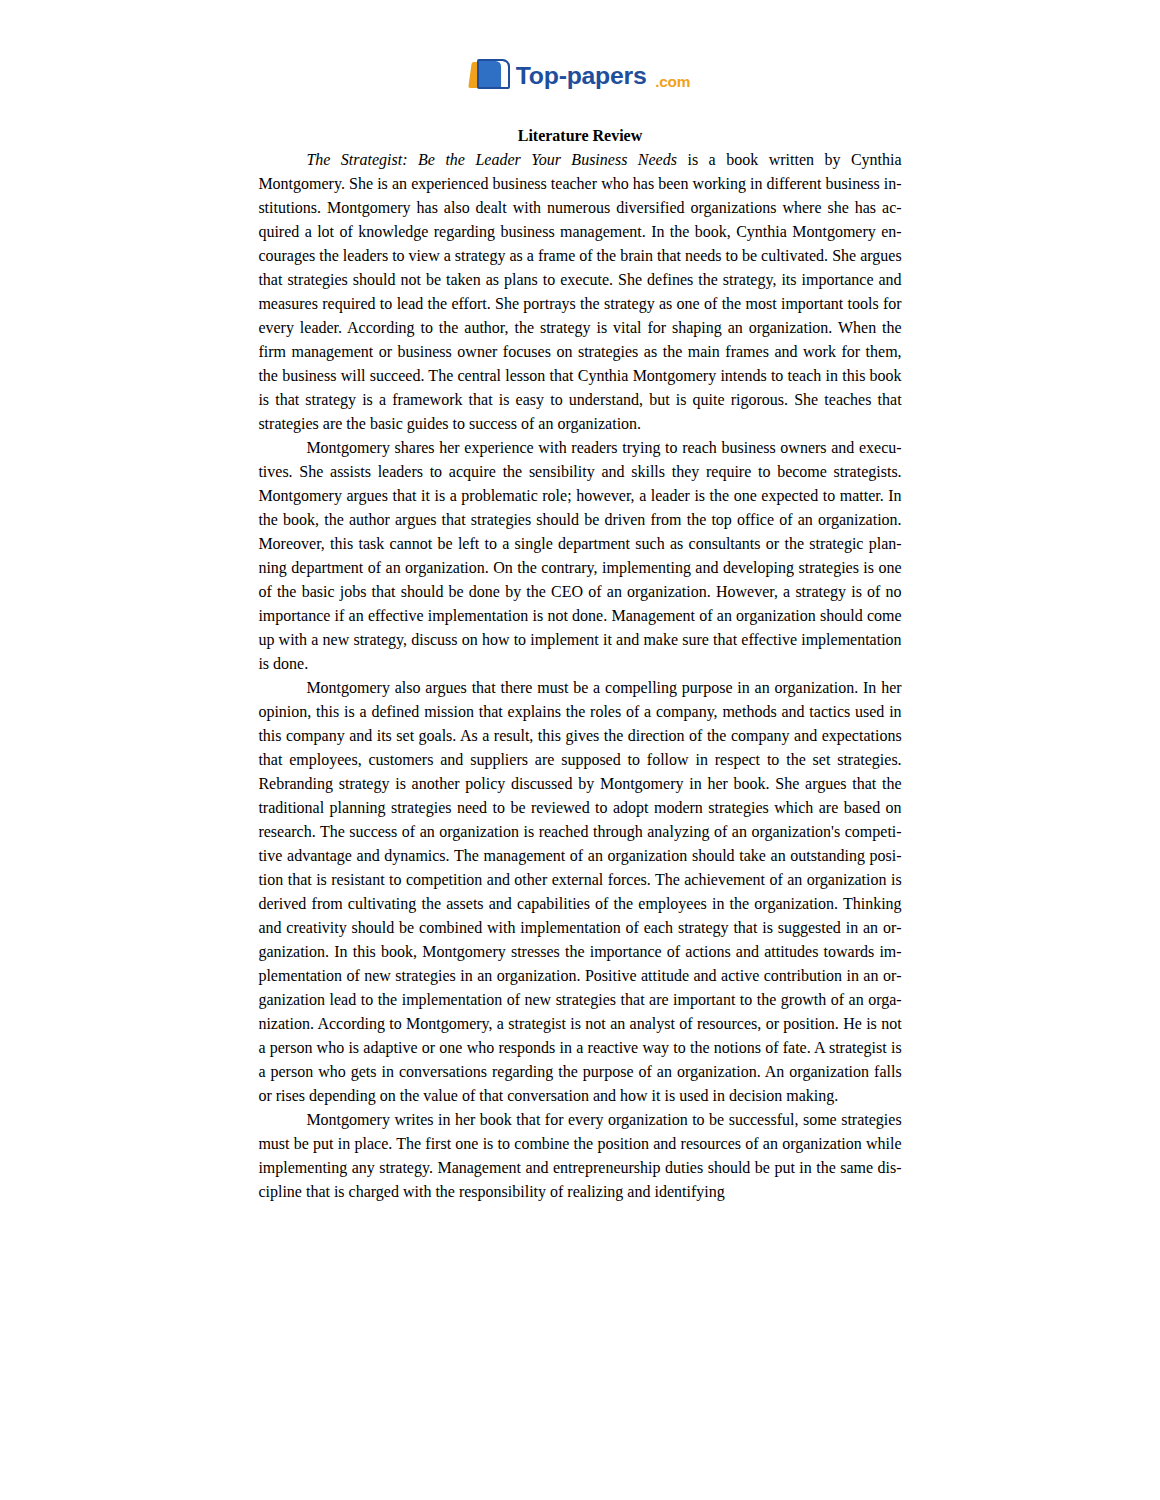Top-papers.com
Literature Review
The Strategist: Be the Leader Your Business Needs is a book written by Cynthia Montgomery. She is an experienced business teacher who has been working in different business institutions. Montgomery has also dealt with numerous diversified organizations where she has acquired a lot of knowledge regarding business management. In the book, Cynthia Montgomery encourages the leaders to view a strategy as a frame of the brain that needs to be cultivated. She argues that strategies should not be taken as plans to execute. She defines the strategy, its importance and measures required to lead the effort. She portrays the strategy as one of the most important tools for every leader. According to the author, the strategy is vital for shaping an organization. When the firm management or business owner focuses on strategies as the main frames and work for them, the business will succeed. The central lesson that Cynthia Montgomery intends to teach in this book is that strategy is a framework that is easy to understand, but is quite rigorous. She teaches that strategies are the basic guides to success of an organization.
Montgomery shares her experience with readers trying to reach business owners and executives. She assists leaders to acquire the sensibility and skills they require to become strategists. Montgomery argues that it is a problematic role; however, a leader is the one expected to matter. In the book, the author argues that strategies should be driven from the top office of an organization. Moreover, this task cannot be left to a single department such as consultants or the strategic planning department of an organization. On the contrary, implementing and developing strategies is one of the basic jobs that should be done by the CEO of an organization. However, a strategy is of no importance if an effective implementation is not done. Management of an organization should come up with a new strategy, discuss on how to implement it and make sure that effective implementation is done.
Montgomery also argues that there must be a compelling purpose in an organization. In her opinion, this is a defined mission that explains the roles of a company, methods and tactics used in this company and its set goals. As a result, this gives the direction of the company and expectations that employees, customers and suppliers are supposed to follow in respect to the set strategies. Rebranding strategy is another policy discussed by Montgomery in her book. She argues that the traditional planning strategies need to be reviewed to adopt modern strategies which are based on research. The success of an organization is reached through analyzing of an organization's competitive advantage and dynamics. The management of an organization should take an outstanding position that is resistant to competition and other external forces. The achievement of an organization is derived from cultivating the assets and capabilities of the employees in the organization. Thinking and creativity should be combined with implementation of each strategy that is suggested in an organization. In this book, Montgomery stresses the importance of actions and attitudes towards implementation of new strategies in an organization. Positive attitude and active contribution in an organization lead to the implementation of new strategies that are important to the growth of an organization. According to Montgomery, a strategist is not an analyst of resources, or position. He is not a person who is adaptive or one who responds in a reactive way to the notions of fate. A strategist is a person who gets in conversations regarding the purpose of an organization. An organization falls or rises depending on the value of that conversation and how it is used in decision making.
Montgomery writes in her book that for every organization to be successful, some strategies must be put in place. The first one is to combine the position and resources of an organization while implementing any strategy. Management and entrepreneurship duties should be put in the same discipline that is charged with the responsibility of realizing and identifying